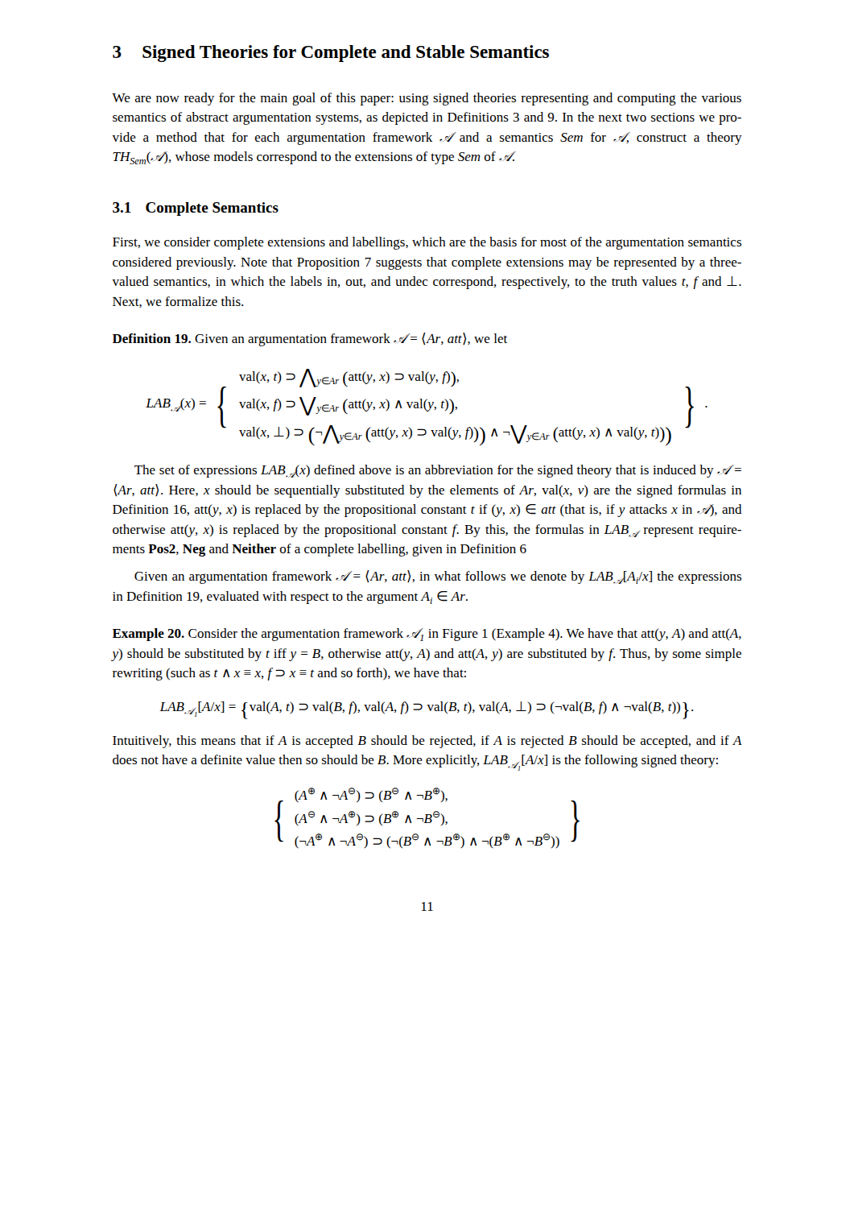3 Signed Theories for Complete and Stable Semantics
We are now ready for the main goal of this paper: using signed theories representing and computing the various semantics of abstract argumentation systems, as depicted in Definitions 3 and 9. In the next two sections we provide a method that for each argumentation framework 𝒜 and a semantics Sem for 𝒜, construct a theory THSem(𝒜), whose models correspond to the extensions of type Sem of 𝒜.
3.1 Complete Semantics
First, we consider complete extensions and labellings, which are the basis for most of the argumentation semantics considered previously. Note that Proposition 7 suggests that complete extensions may be represented by a three-valued semantics, in which the labels in, out, and undec correspond, respectively, to the truth values t, f and ⊥. Next, we formalize this.
Definition 19. Given an argumentation framework 𝒜 = ⟨Ar, att⟩, we let
LAB𝒜(x) = {
| val ( x , t ) ⊃ ⋀ y ∈ Ar ( att ( y , x ) ⊃ val ( y , f ) ) , |
| val ( x , f ) ⊃ ⋁ y ∈ Ar ( att ( y , x ) ∧ val ( y , t ) ) , |
| val ( x , ⊥) ⊃ ( ¬ ⋀ y ∈ Ar ( att ( y , x ) ⊃ val ( y , f ) ) ) ∧ ¬ ⋁ y ∈ Ar ( att ( y , x ) ∧ val ( y , t ) ) ) |
} .
The set of expressions LAB𝒜(x) defined above is an abbreviation for the signed theory that is induced by 𝒜 = ⟨Ar, att⟩. Here, x should be sequentially substituted by the elements of Ar, val(x, v) are the signed formulas in Definition 16, att(y, x) is replaced by the propositional constant t if (y, x) ∈ att (that is, if y attacks x in 𝒜), and otherwise att(y, x) is replaced by the propositional constant f. By this, the formulas in LAB𝒜 represent requirements Pos2, Neg and Neither of a complete labelling, given in Definition 6
Given an argumentation framework 𝒜 = ⟨Ar, att⟩, in what follows we denote by LAB𝒜[Ai/x] the expressions in Definition 19, evaluated with respect to the argument Ai ∈ Ar.
Example 20. Consider the argumentation framework 𝒜1 in Figure 1 (Example 4). We have that att(y, A) and att(A, y) should be substituted by t iff y = B, otherwise att(y, A) and att(A, y) are substituted by f. Thus, by some simple rewriting (such as t ∧ x ≡ x, f ⊃ x ≡ t and so forth), we have that:
LAB𝒜1[A/x] = {val(A, t) ⊃ val(B, f), val(A, f) ⊃ val(B, t), val(A, ⊥) ⊃ (¬val(B, f) ∧ ¬val(B, t))}.
Intuitively, this means that if A is accepted B should be rejected, if A is rejected B should be accepted, and if A does not have a definite value then so should be B. More explicitly, LAB𝒜1[A/x] is the following signed theory:
{
(A⊕ ∧ ¬A⊖) ⊃ (B⊖ ∧ ¬B⊕),
(A⊖ ∧ ¬A⊕) ⊃ (B⊕ ∧ ¬B⊖),
(¬A⊕ ∧ ¬A⊖) ⊃ (¬(B⊖ ∧ ¬B⊕) ∧ ¬(B⊕ ∧ ¬B⊖))
}
11